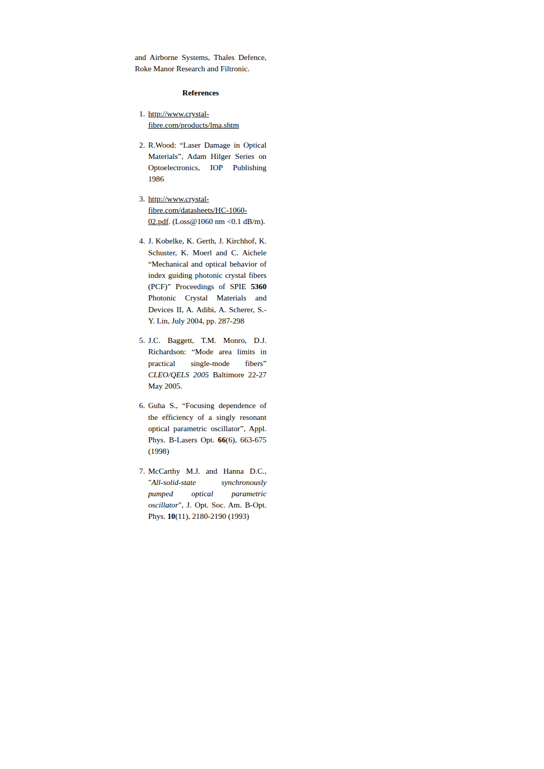and Airborne Systems, Thales Defence, Roke Manor Research and Filtronic.
References
http://www.crystal-fibre.com/products/lma.shtm
R.Wood: “Laser Damage in Optical Materials”, Adam Hilger Series on Optoelectronics, IOP Publishing 1986
http://www.crystal-fibre.com/datasheets/HC-1060-02.pdf. (Loss@1060 nm <0.1 dB/m).
J. Kobelke, K. Gerth, J. Kirchhof, K. Schuster, K. Moerl and C. Aichele “Mechanical and optical behavior of index guiding photonic crystal fibers (PCF)” Proceedings of SPIE 5360 Photonic Crystal Materials and Devices II, A. Adibi, A. Scherer, S.-Y. Lin, July 2004, pp. 287-298
J.C. Baggett, T.M. Monro, D.J. Richardson: “Mode area limits in practical single-mode fibers” CLEO/QELS 2005 Baltimore 22-27 May 2005.
Guha S., “Focusing dependence of the efficiency of a singly resonant optical parametric oscillator”, Appl. Phys. B-Lasers Opt. 66(6), 663-675 (1998)
McCarthy M.J. and Hanna D.C., "All-solid-state synchronously pumped optical parametric oscillator", J. Opt. Soc. Am. B-Opt. Phys. 10(11), 2180-2190 (1993)